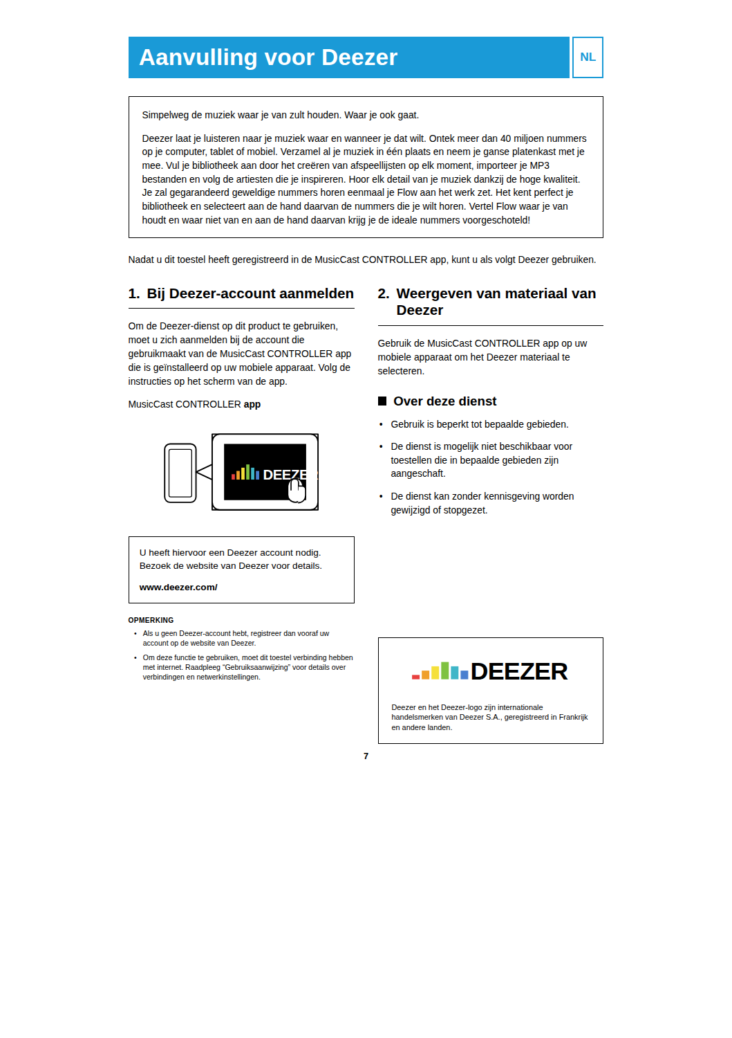Aanvulling voor Deezer
NL
Simpelweg de muziek waar je van zult houden. Waar je ook gaat.
Deezer laat je luisteren naar je muziek waar en wanneer je dat wilt. Ontek meer dan 40 miljoen nummers op je computer, tablet of mobiel. Verzamel al je muziek in één plaats en neem je ganse platenkast met je mee. Vul je bibliotheek aan door het creëren van afspeellijsten op elk moment, importeer je MP3 bestanden en volg de artiesten die je inspireren. Hoor elk detail van je muziek dankzij de hoge kwaliteit. Je zal gegarandeerd geweldige nummers horen eenmaal je Flow aan het werk zet. Het kent perfect je bibliotheek en selecteert aan de hand daarvan de nummers die je wilt horen. Vertel Flow waar je van houdt en waar niet van en aan de hand daarvan krijg je de ideale nummers voorgeschoteld!
Nadat u dit toestel heeft geregistreerd in de MusicCast CONTROLLER app, kunt u als volgt Deezer gebruiken.
1. Bij Deezer-account aanmelden
Om de Deezer-dienst op dit product te gebruiken, moet u zich aanmelden bij de account die gebruikmaakt van de MusicCast CONTROLLER app die is geïnstalleerd op uw mobiele apparaat. Volg de instructies op het scherm van de app.
MusicCast CONTROLLER app
DEEZER
U heeft hiervoor een Deezer account nodig. Bezoek de website van Deezer voor details.
www.deezer.com/
OPMERKING
Als u geen Deezer-account hebt, registreer dan vooraf uw account op de website van Deezer.
Om deze functie te gebruiken, moet dit toestel verbinding hebben met internet. Raadpleeg “Gebruiksaanwijzing” voor details over verbindingen en netwerkinstellingen.
2. Weergeven van materiaal van Deezer
Gebruik de MusicCast CONTROLLER app op uw mobiele apparaat om het Deezer materiaal te selecteren.
Over deze dienst
Gebruik is beperkt tot bepaalde gebieden.
De dienst is mogelijk niet beschikbaar voor toestellen die in bepaalde gebieden zijn aangeschaft.
De dienst kan zonder kennisgeving worden gewijzigd of stopgezet.
DEEZER
Deezer en het Deezer-logo zijn internationale handelsmerken van Deezer S.A., geregistreerd in Frankrijk en andere landen.
7